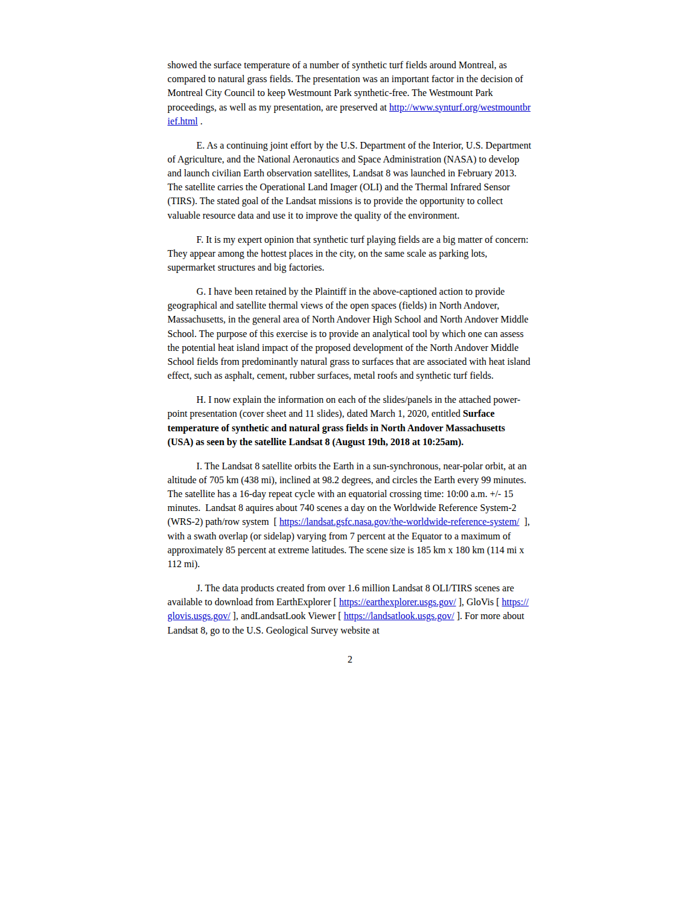showed the surface temperature of a number of synthetic turf fields around Montreal, as compared to natural grass fields. The presentation was an important factor in the decision of Montreal City Council to keep Westmount Park synthetic-free. The Westmount Park proceedings, as well as my presentation, are preserved at http://www.synturf.org/westmountbrief.html .
E. As a continuing joint effort by the U.S. Department of the Interior, U.S. Department of Agriculture, and the National Aeronautics and Space Administration (NASA) to develop and launch civilian Earth observation satellites, Landsat 8 was launched in February 2013. The satellite carries the Operational Land Imager (OLI) and the Thermal Infrared Sensor (TIRS). The stated goal of the Landsat missions is to provide the opportunity to collect valuable resource data and use it to improve the quality of the environment.
F. It is my expert opinion that synthetic turf playing fields are a big matter of concern: They appear among the hottest places in the city, on the same scale as parking lots, supermarket structures and big factories.
G. I have been retained by the Plaintiff in the above-captioned action to provide geographical and satellite thermal views of the open spaces (fields) in North Andover, Massachusetts, in the general area of North Andover High School and North Andover Middle School. The purpose of this exercise is to provide an analytical tool by which one can assess the potential heat island impact of the proposed development of the North Andover Middle School fields from predominantly natural grass to surfaces that are associated with heat island effect, such as asphalt, cement, rubber surfaces, metal roofs and synthetic turf fields.
H. I now explain the information on each of the slides/panels in the attached power-point presentation (cover sheet and 11 slides), dated March 1, 2020, entitled Surface temperature of synthetic and natural grass fields in North Andover Massachusetts (USA) as seen by the satellite Landsat 8 (August 19th, 2018 at 10:25am).
I. The Landsat 8 satellite orbits the Earth in a sun-synchronous, near-polar orbit, at an altitude of 705 km (438 mi), inclined at 98.2 degrees, and circles the Earth every 99 minutes. The satellite has a 16-day repeat cycle with an equatorial crossing time: 10:00 a.m. +/- 15 minutes. Landsat 8 aquires about 740 scenes a day on the Worldwide Reference System-2 (WRS-2) path/row system [ https://landsat.gsfc.nasa.gov/the-worldwide-reference-system/ ], with a swath overlap (or sidelap) varying from 7 percent at the Equator to a maximum of approximately 85 percent at extreme latitudes. The scene size is 185 km x 180 km (114 mi x 112 mi).
J. The data products created from over 1.6 million Landsat 8 OLI/TIRS scenes are available to download from EarthExplorer [ https://earthexplorer.usgs.gov/ ], GloVis [ https://glovis.usgs.gov/ ], andLandsatLook Viewer [ https://landsatlook.usgs.gov/ ]. For more about Landsat 8, go to the U.S. Geological Survey website at
2